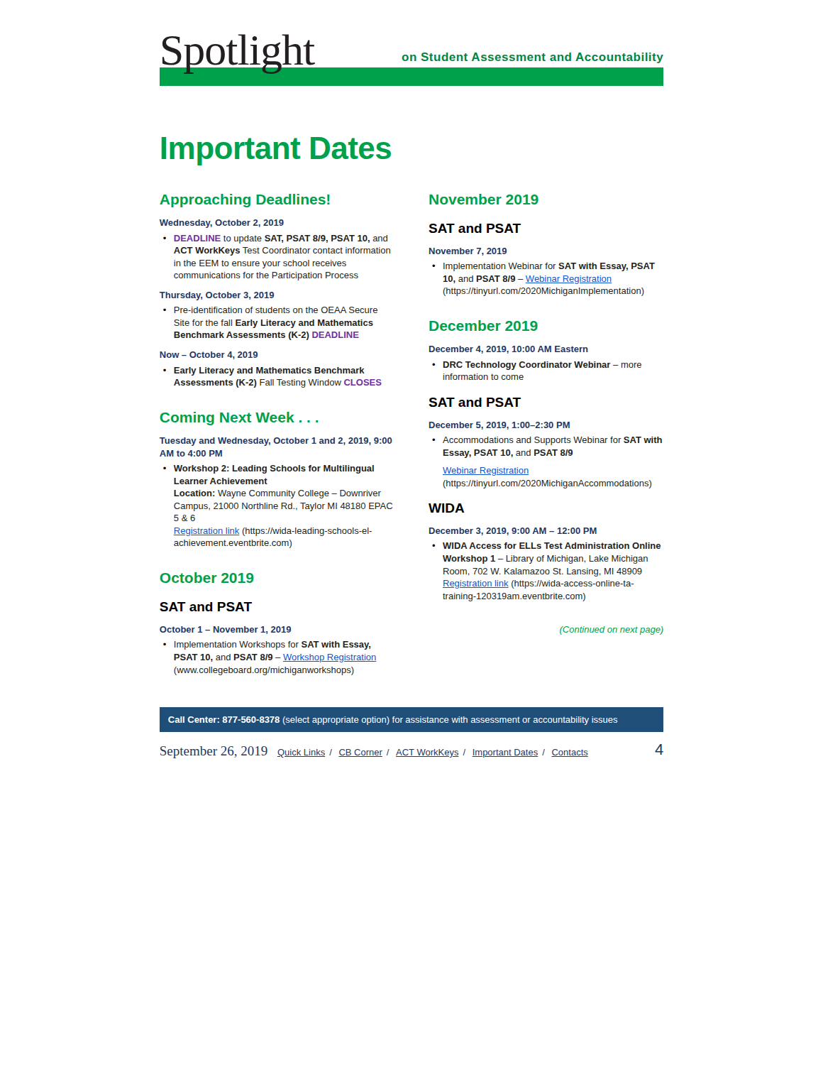Spotlight
on Student Assessment and Accountability
Important Dates
Approaching Deadlines!
Wednesday, October 2, 2019
DEADLINE to update SAT, PSAT 8/9, PSAT 10, and ACT WorkKeys Test Coordinator contact information in the EEM to ensure your school receives communications for the Participation Process
Thursday, October 3, 2019
Pre-identification of students on the OEAA Secure Site for the fall Early Literacy and Mathematics Benchmark Assessments (K-2) DEADLINE
Now – October 4, 2019
Early Literacy and Mathematics Benchmark Assessments (K-2) Fall Testing Window CLOSES
Coming Next Week . . .
Tuesday and Wednesday, October 1 and 2, 2019, 9:00 AM to 4:00 PM
Workshop 2: Leading Schools for Multilingual Learner Achievement
Location: Wayne Community College – Downriver Campus, 21000 Northline Rd., Taylor MI 48180 EPAC 5 & 6
Registration link (https://wida-leading-schools-el-achievement.eventbrite.com)
October 2019
SAT and PSAT
October 1 – November 1, 2019
Implementation Workshops for SAT with Essay, PSAT 10, and PSAT 8/9 – Workshop Registration (www.collegeboard.org/michiganworkshops)
November 2019
SAT and PSAT
November 7, 2019
Implementation Webinar for SAT with Essay, PSAT 10, and PSAT 8/9 – Webinar Registration (https://tinyurl.com/2020MichiganImplementation)
December 2019
December 4, 2019, 10:00 AM Eastern
DRC Technology Coordinator Webinar – more information to come
SAT and PSAT
December 5, 2019, 1:00–2:30 PM
Accommodations and Supports Webinar for SAT with Essay, PSAT 10, and PSAT 8/9
Webinar Registration
(https://tinyurl.com/2020MichiganAccommodations)
WIDA
December 3, 2019, 9:00 AM – 12:00 PM
WIDA Access for ELLs Test Administration Online Workshop 1 – Library of Michigan, Lake Michigan Room, 702 W. Kalamazoo St. Lansing, MI 48909
Registration link (https://wida-access-online-ta-training-120319am.eventbrite.com)
(Continued on next page)
Call Center: 877-560-8378 (select appropriate option) for assistance with assessment or accountability issues
September 26, 2019 Quick Links/ CB Corner/ ACT WorkKeys/ Important Dates/ Contacts
4